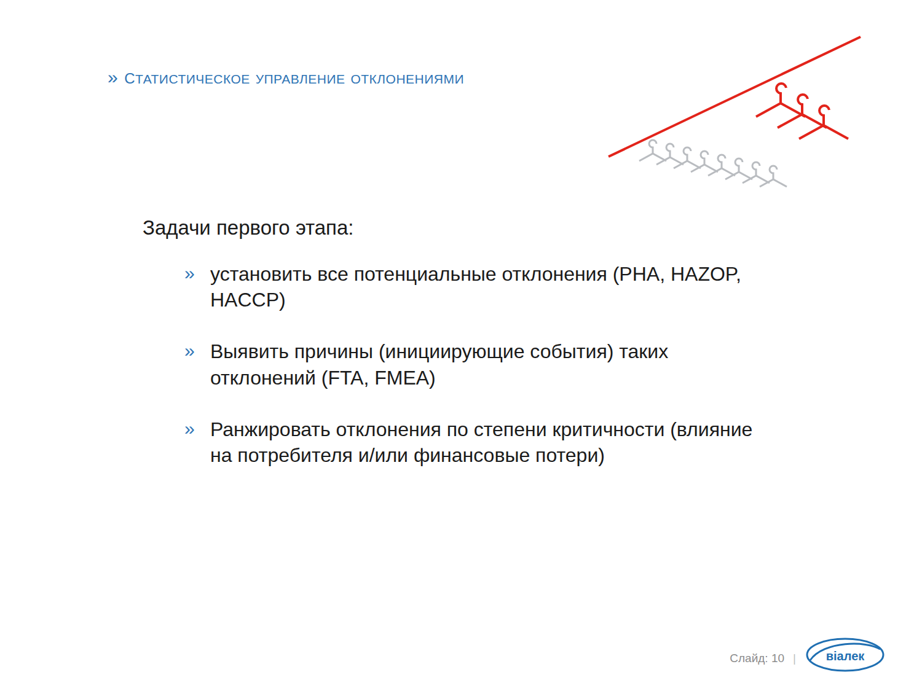»Статистическое управление отклонениями
Задачи первого этапа:
установить все потенциальные отклонения (PHA, HAZOP, HACCP)
Выявить причины (инициирующие события) таких отклонений (FTA, FMEA)
Ранжировать отклонения по степени критичности (влияние на потребителя и/или финансовые потери)
Слайд: 10|
віалек